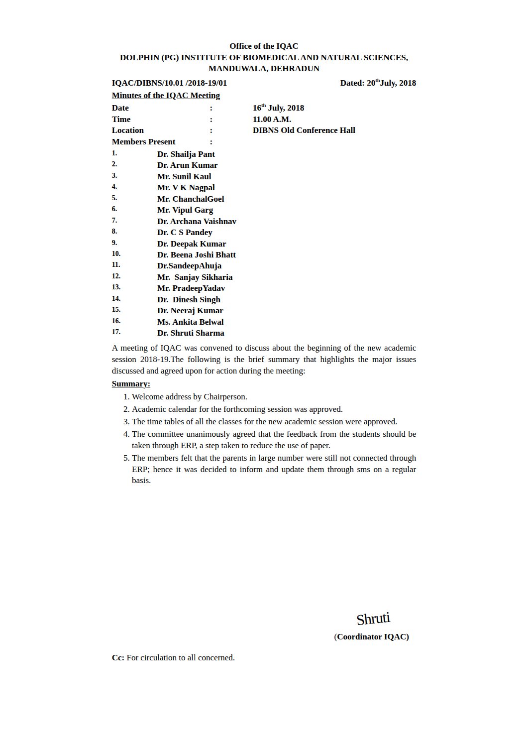Office of the IQAC
DOLPHIN (PG) INSTITUTE OF BIOMEDICAL AND NATURAL SCIENCES,
MANDUWALA, DEHRADUN
IQAC/DIBNS/10.01 /2018-19/01 Dated: 20thJuly, 2018
Minutes of the IQAC Meeting
| Date | : | 16 th July, 2018 |
| Time | : | 11.00 A.M. |
| Location | : | DIBNS Old Conference Hall |
| Members Present | : | |
Dr. Shailja Pant
Dr. Arun Kumar
Mr. Sunil Kaul
Mr. V K Nagpal
Mr. ChanchalGoel
Mr. Vipul Garg
Dr. Archana Vaishnav
Dr. C S Pandey
Dr. Deepak Kumar
Dr. Beena Joshi Bhatt
Dr.SandeepAhuja
Mr. Sanjay Sikharia
Mr. PradeepYadav
Dr. Dinesh Singh
Dr. Neeraj Kumar
Ms. Ankita Belwal
Dr. Shruti Sharma
A meeting of IQAC was convened to discuss about the beginning of the new academic session 2018-19.The following is the brief summary that highlights the major issues discussed and agreed upon for action during the meeting:
Summary:
Welcome address by Chairperson.
Academic calendar for the forthcoming session was approved.
The time tables of all the classes for the new academic session were approved.
The committee unanimously agreed that the feedback from the students should be taken through ERP, a step taken to reduce the use of paper.
The members felt that the parents in large number were still not connected through ERP; hence it was decided to inform and update them through sms on a regular basis.
Shruti
(Coordinator IQAC)
Cc: For circulation to all concerned.